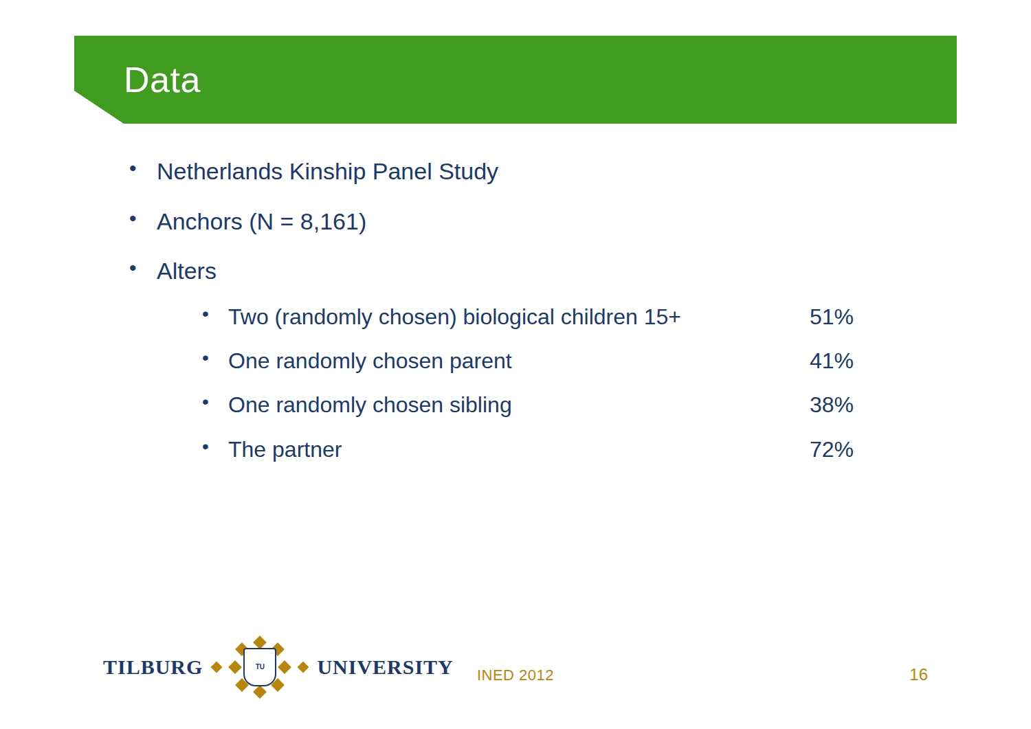Data
Netherlands Kinship Panel Study
Anchors (N = 8,161)
Alters
Two (randomly chosen) biological children 15+ 51%
One randomly chosen parent 41%
One randomly chosen sibling 38%
The partner 72%
Tilburg TU University
INED 2012
16